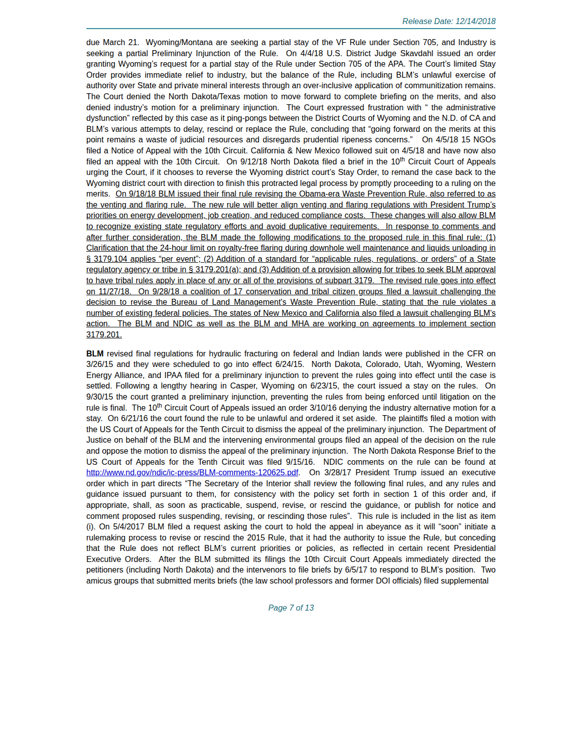Release Date: 12/14/2018
due March 21. Wyoming/Montana are seeking a partial stay of the VF Rule under Section 705, and Industry is seeking a partial Preliminary Injunction of the Rule. On 4/4/18 U.S. District Judge Skavdahl issued an order granting Wyoming’s request for a partial stay of the Rule under Section 705 of the APA. The Court’s limited Stay Order provides immediate relief to industry, but the balance of the Rule, including BLM’s unlawful exercise of authority over State and private mineral interests through an over-inclusive application of communitization remains. The Court denied the North Dakota/Texas motion to move forward to complete briefing on the merits, and also denied industry’s motion for a preliminary injunction. The Court expressed frustration with “ the administrative dysfunction” reflected by this case as it ping-pongs between the District Courts of Wyoming and the N.D. of CA and BLM’s various attempts to delay, rescind or replace the Rule, concluding that “going forward on the merits at this point remains a waste of judicial resources and disregards prudential ripeness concerns.” On 4/5/18 15 NGOs filed a Notice of Appeal with the 10th Circuit. California & New Mexico followed suit on 4/5/18 and have now also filed an appeal with the 10th Circuit. On 9/12/18 North Dakota filed a brief in the 10th Circuit Court of Appeals urging the Court, if it chooses to reverse the Wyoming district court’s Stay Order, to remand the case back to the Wyoming district court with direction to finish this protracted legal process by promptly proceeding to a ruling on the merits. On 9/18/18 BLM issued their final rule revising the Obama-era Waste Prevention Rule, also referred to as the venting and flaring rule. The new rule will better align venting and flaring regulations with President Trump’s priorities on energy development, job creation, and reduced compliance costs. These changes will also allow BLM to recognize existing state regulatory efforts and avoid duplicative requirements. In response to comments and after further consideration, the BLM made the following modifications to the proposed rule in this final rule: (1) Clarification that the 24-hour limit on royalty-free flaring during downhole well maintenance and liquids unloading in § 3179.104 applies “per event”; (2) Addition of a standard for “applicable rules, regulations, or orders” of a State regulatory agency or tribe in § 3179.201(a); and (3) Addition of a provision allowing for tribes to seek BLM approval to have tribal rules apply in place of any or all of the provisions of subpart 3179. The revised rule goes into effect on 11/27/18. On 9/28/18 a coalition of 17 conservation and tribal citizen groups filed a lawsuit challenging the decision to revise the Bureau of Land Management's Waste Prevention Rule, stating that the rule violates a number of existing federal policies. The states of New Mexico and California also filed a lawsuit challenging BLM's action. The BLM and NDIC as well as the BLM and MHA are working on agreements to implement section 3179.201.
BLM revised final regulations for hydraulic fracturing on federal and Indian lands were published in the CFR on 3/26/15 and they were scheduled to go into effect 6/24/15. North Dakota, Colorado, Utah, Wyoming, Western Energy Alliance, and IPAA filed for a preliminary injunction to prevent the rules going into effect until the case is settled. Following a lengthy hearing in Casper, Wyoming on 6/23/15, the court issued a stay on the rules. On 9/30/15 the court granted a preliminary injunction, preventing the rules from being enforced until litigation on the rule is final. The 10th Circuit Court of Appeals issued an order 3/10/16 denying the industry alternative motion for a stay. On 6/21/16 the court found the rule to be unlawful and ordered it set aside. The plaintiffs filed a motion with the US Court of Appeals for the Tenth Circuit to dismiss the appeal of the preliminary injunction. The Department of Justice on behalf of the BLM and the intervening environmental groups filed an appeal of the decision on the rule and oppose the motion to dismiss the appeal of the preliminary injunction. The North Dakota Response Brief to the US Court of Appeals for the Tenth Circuit was filed 9/15/16. NDIC comments on the rule can be found at http://www.nd.gov/ndic/ic-press/BLM-comments-120625.pdf. On 3/28/17 President Trump issued an executive order which in part directs “The Secretary of the Interior shall review the following final rules, and any rules and guidance issued pursuant to them, for consistency with the policy set forth in section 1 of this order and, if appropriate, shall, as soon as practicable, suspend, revise, or rescind the guidance, or publish for notice and comment proposed rules suspending, revising, or rescinding those rules”. This rule is included in the list as item (i). On 5/4/2017 BLM filed a request asking the court to hold the appeal in abeyance as it will “soon” initiate a rulemaking process to revise or rescind the 2015 Rule, that it had the authority to issue the Rule, but conceding that the Rule does not reflect BLM’s current priorities or policies, as reflected in certain recent Presidential Executive Orders. After the BLM submitted its filings the 10th Circuit Court Appeals immediately directed the petitioners (including North Dakota) and the intervenors to file briefs by 6/5/17 to respond to BLM’s position. Two amicus groups that submitted merits briefs (the law school professors and former DOI officials) filed supplemental
Page 7 of 13